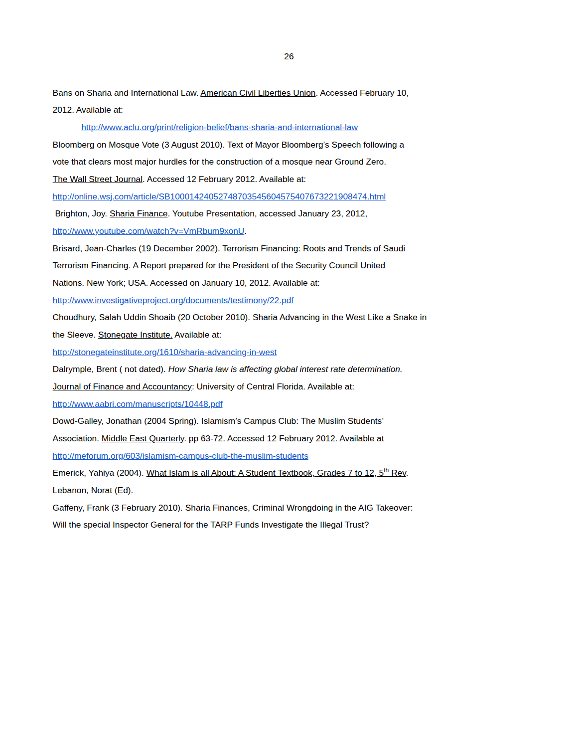26
Bans on Sharia and International Law. American Civil Liberties Union. Accessed February 10,
2012. Available at:
http://www.aclu.org/print/religion-belief/bans-sharia-and-international-law
Bloomberg on Mosque Vote (3 August 2010). Text of Mayor Bloomberg’s Speech following a
vote that clears most major hurdles for the construction of a mosque near Ground Zero.
The Wall Street Journal. Accessed 12 February 2012. Available at:
http://online.wsj.com/article/SB10001424052748703545604575407673221908474.html
Brighton, Joy. Sharia Finance. Youtube Presentation, accessed January 23, 2012,
http://www.youtube.com/watch?v=VmRbum9xonU.
Brisard, Jean-Charles (19 December 2002). Terrorism Financing: Roots and Trends of Saudi
Terrorism Financing. A Report prepared for the President of the Security Council United
Nations. New York; USA. Accessed on January 10, 2012. Available at:
http://www.investigativeproject.org/documents/testimony/22.pdf
Choudhury, Salah Uddin Shoaib (20 October 2010). Sharia Advancing in the West Like a Snake in
the Sleeve. Stonegate Institute. Available at:
http://stonegateinstitute.org/1610/sharia-advancing-in-west
Dalrymple, Brent ( not dated). How Sharia law is affecting global interest rate determination.
Journal of Finance and Accountancy: University of Central Florida. Available at:
http://www.aabri.com/manuscripts/10448.pdf
Dowd-Galley, Jonathan (2004 Spring). Islamism’s Campus Club: The Muslim Students’
Association. Middle East Quarterly. pp 63-72. Accessed 12 February 2012. Available at
http://meforum.org/603/islamism-campus-club-the-muslim-students
Emerick, Yahiya (2004). What Islam is all About: A Student Textbook, Grades 7 to 12, 5th Rev.
Lebanon, Norat (Ed).
Gaffeny, Frank (3 February 2010). Sharia Finances, Criminal Wrongdoing in the AIG Takeover:
Will the special Inspector General for the TARP Funds Investigate the Illegal Trust?